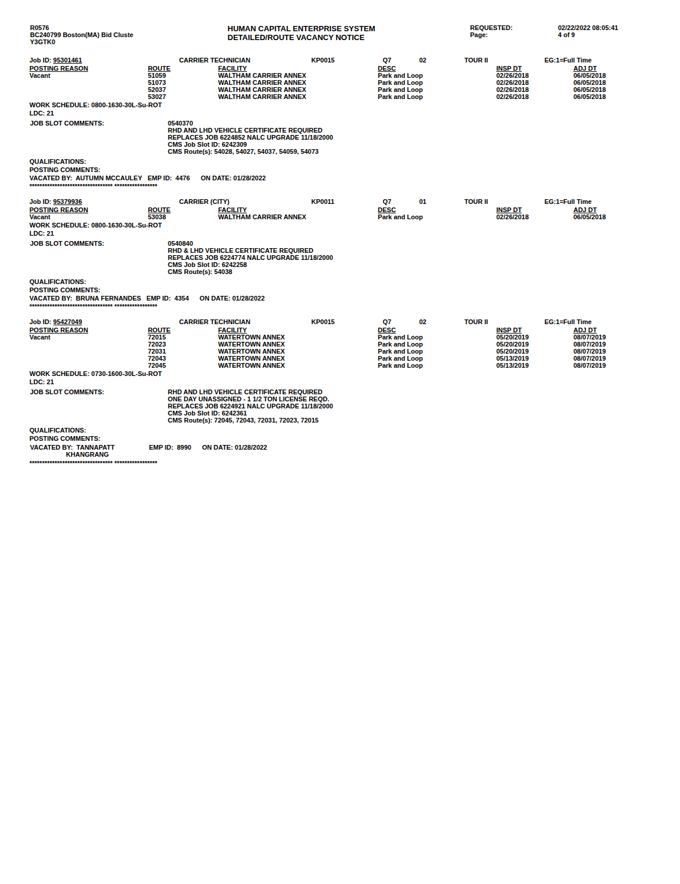| R0576 BC240799 Boston(MA) Bid Cluste Y3GTK0 | HUMAN CAPITAL ENTERPRISE SYSTEM DETAILED/ROUTE VACANCY NOTICE | REQUESTED: Page: | 02/22/2022 08:05:41 4 of 9 |
| Job ID: 95301461 | CARRIER TECHNICIAN | KP0015 | Q7 | 02 | TOUR II | EG:1=Full Time |
| POSTING REASON | ROUTE | FACILITY | DESC | INSP DT | ADJ DT |
| Vacant | 51059 | WALTHAM CARRIER ANNEX | Park and Loop | 02/26/2018 | 06/05/2018 |
| | 51073 | WALTHAM CARRIER ANNEX | Park and Loop | 02/26/2018 | 06/05/2018 |
| | 52037 | WALTHAM CARRIER ANNEX | Park and Loop | 02/26/2018 | 06/05/2018 |
| | 53027 | WALTHAM CARRIER ANNEX | Park and Loop | 02/26/2018 | 06/05/2018 |
WORK SCHEDULE: 0800-1630-30L-Su-ROT
LDC: 21
| JOB SLOT COMMENTS: | | 0540370 RHD AND LHD VEHICLE CERTIFICATE REQUIRED REPLACES JOB 6224852 NALC UPGRADE 11/18/2000 CMS Job Slot ID: 6242309 CMS Route(s): 54028, 54027, 54037, 54059, 54073 |
QUALIFICATIONS:
POSTING COMMENTS:
VACATED BY: AUTUMN MCCAULEY EMP ID: 4476 ON DATE: 01/28/2022
********************************* *****************
| Job ID: 95379936 | CARRIER (CITY) | KP0011 | Q7 | 01 | TOUR II | EG:1=Full Time |
| POSTING REASON | ROUTE | FACILITY | DESC | INSP DT | ADJ DT |
| Vacant | 53038 | WALTHAM CARRIER ANNEX | Park and Loop | 02/26/2018 | 06/05/2018 |
WORK SCHEDULE: 0800-1630-30L-Su-ROT
LDC: 21
| JOB SLOT COMMENTS: | | 0540840 RHD & LHD VEHICLE CERTIFICATE REQUIRED REPLACES JOB 6224774 NALC UPGRADE 11/18/2000 CMS Job Slot ID: 6242258 CMS Route(s): 54038 |
QUALIFICATIONS:
POSTING COMMENTS:
VACATED BY: BRUNA FERNANDES EMP ID: 4354 ON DATE: 01/28/2022
********************************* *****************
| Job ID: 95427049 | CARRIER TECHNICIAN | KP0015 | Q7 | 02 | TOUR II | EG:1=Full Time |
| POSTING REASON | ROUTE | FACILITY | DESC | INSP DT | ADJ DT |
| Vacant | 72015 | WATERTOWN ANNEX | Park and Loop | 05/20/2019 | 08/07/2019 |
| | 72023 | WATERTOWN ANNEX | Park and Loop | 05/20/2019 | 08/07/2019 |
| | 72031 | WATERTOWN ANNEX | Park and Loop | 05/20/2019 | 08/07/2019 |
| | 72043 | WATERTOWN ANNEX | Park and Loop | 05/13/2019 | 08/07/2019 |
| | 72045 | WATERTOWN ANNEX | Park and Loop | 05/13/2019 | 08/07/2019 |
WORK SCHEDULE: 0730-1600-30L-Su-ROT
LDC: 21
| JOB SLOT COMMENTS: | | RHD AND LHD VEHICLE CERTIFICATE REQUIRED ONE DAY UNASSIGNED - 1 1/2 TON LICENSE REQD. REPLACES JOB 6224921 NALC UPGRADE 11/18/2000 CMS Job Slot ID: 6242361 CMS Route(s): 72045, 72043, 72031, 72023, 72015 |
QUALIFICATIONS:
POSTING COMMENTS:
| VACATED BY: TANNAPATT KHANGRANG | EMP ID: 8990 ON DATE: 01/28/2022 |
********************************* *****************